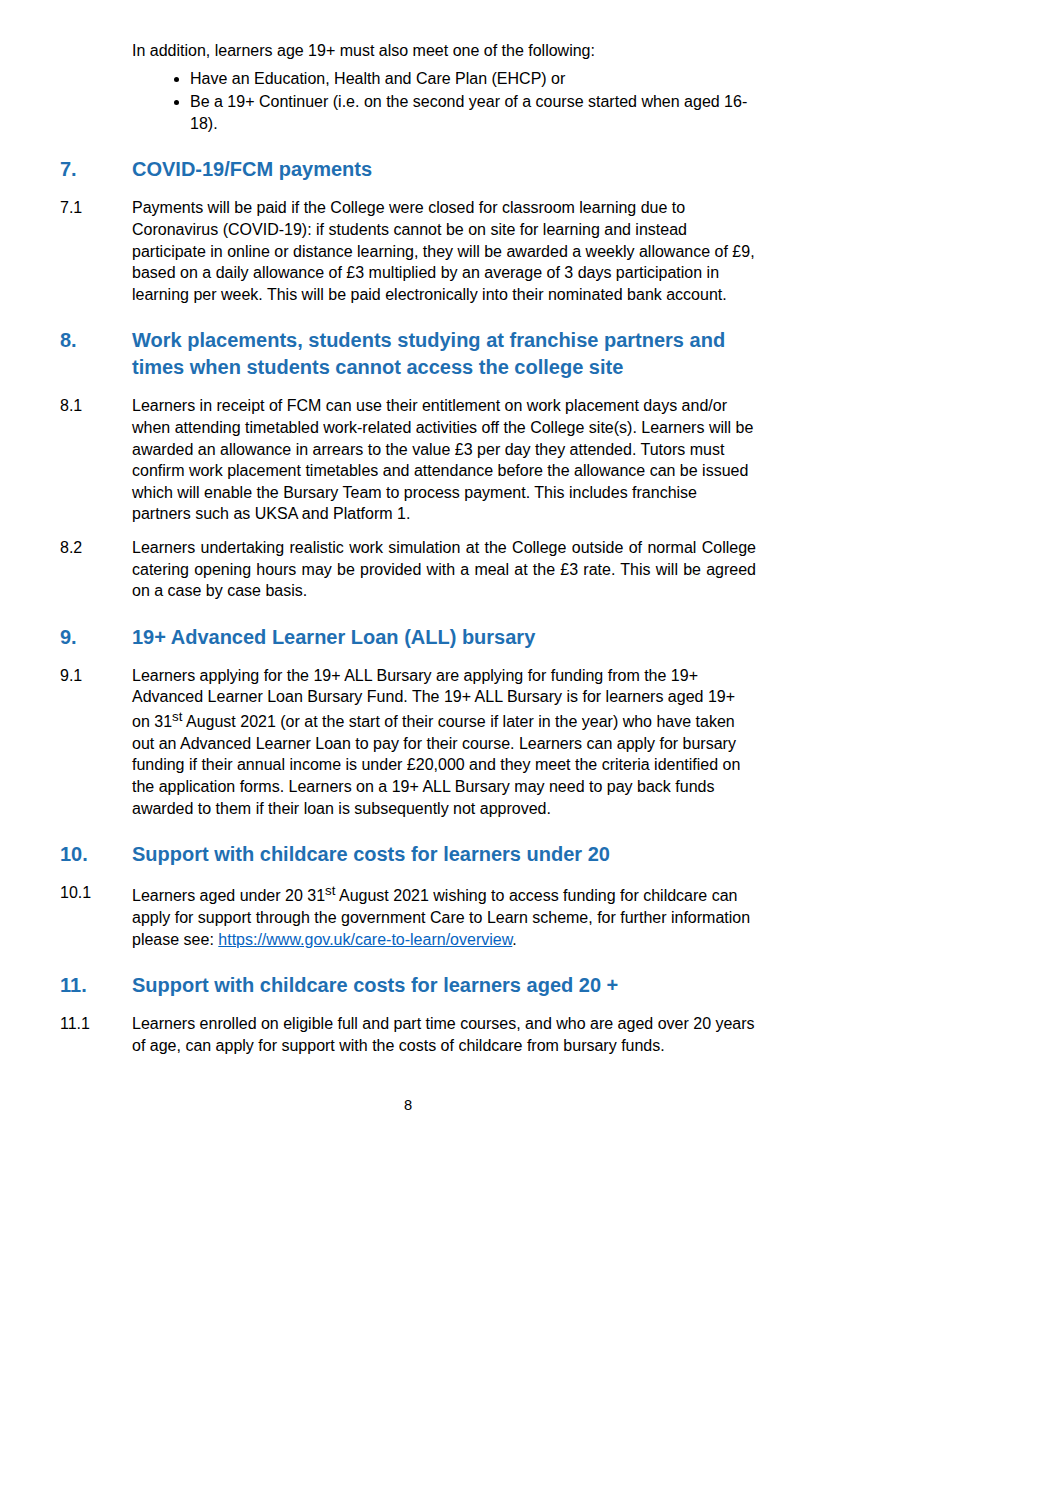In addition, learners age 19+ must also meet one of the following:
Have an Education, Health and Care Plan (EHCP) or
Be a 19+ Continuer (i.e. on the second year of a course started when aged 16-18).
7. COVID-19/FCM payments
7.1
Payments will be paid if the College were closed for classroom learning due to Coronavirus (COVID-19): if students cannot be on site for learning and instead participate in online or distance learning, they will be awarded a weekly allowance of £9, based on a daily allowance of £3 multiplied by an average of 3 days participation in learning per week. This will be paid electronically into their nominated bank account.
8. Work placements, students studying at franchise partners and times when students cannot access the college site
8.1
Learners in receipt of FCM can use their entitlement on work placement days and/or when attending timetabled work-related activities off the College site(s). Learners will be awarded an allowance in arrears to the value £3 per day they attended. Tutors must confirm work placement timetables and attendance before the allowance can be issued which will enable the Bursary Team to process payment. This includes franchise partners such as UKSA and Platform 1.
8.2
Learners undertaking realistic work simulation at the College outside of normal College catering opening hours may be provided with a meal at the £3 rate. This will be agreed on a case by case basis.
9. 19+ Advanced Learner Loan (ALL) bursary
9.1
Learners applying for the 19+ ALL Bursary are applying for funding from the 19+ Advanced Learner Loan Bursary Fund. The 19+ ALL Bursary is for learners aged 19+ on 31st August 2021 (or at the start of their course if later in the year) who have taken out an Advanced Learner Loan to pay for their course. Learners can apply for bursary funding if their annual income is under £20,000 and they meet the criteria identified on the application forms. Learners on a 19+ ALL Bursary may need to pay back funds awarded to them if their loan is subsequently not approved.
10. Support with childcare costs for learners under 20
10.1
Learners aged under 20 31st August 2021 wishing to access funding for childcare can apply for support through the government Care to Learn scheme, for further information please see: https://www.gov.uk/care-to-learn/overview.
11. Support with childcare costs for learners aged 20 +
11.1
Learners enrolled on eligible full and part time courses, and who are aged over 20 years of age, can apply for support with the costs of childcare from bursary funds.
8